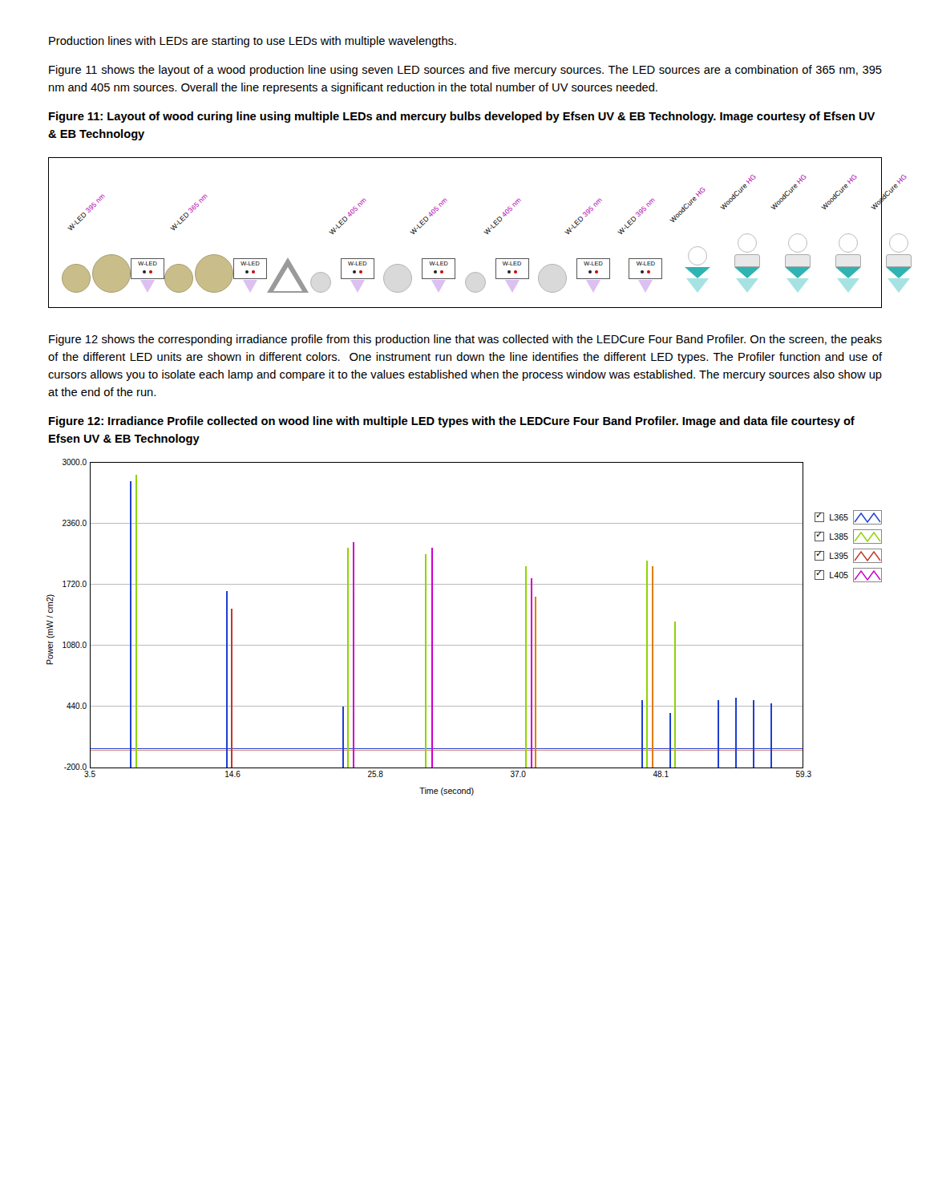Production lines with LEDs are starting to use LEDs with multiple wavelengths.
Figure 11 shows the layout of a wood production line using seven LED sources and five mercury sources. The LED sources are a combination of 365 nm, 395 nm and 405 nm sources. Overall the line represents a significant reduction in the total number of UV sources needed.
Figure 11: Layout of wood curing line using multiple LEDs and mercury bulbs developed by Efsen UV & EB Technology. Image courtesy of Efsen UV & EB Technology
W-LED 395 nm
W-LED
W-LED 365 nm
W-LED
W-LED 405 nm
W-LED
W-LED 405 nm
W-LED
W-LED 405 nm
W-LED
W-LED 395 nm
W-LED
W-LED 395 nm
W-LED
WoodCure HG
WoodCure HG
WoodCure HG
WoodCure HG
WoodCure HG
Figure 12 shows the corresponding irradiance profile from this production line that was collected with the LEDCure Four Band Profiler. On the screen, the peaks of the different LED units are shown in different colors. One instrument run down the line identifies the different LED types. The Profiler function and use of cursors allows you to isolate each lamp and compare it to the values established when the process window was established. The mercury sources also show up at the end of the run.
Figure 12: Irradiance Profile collected on wood line with multiple LED types with the LEDCure Four Band Profiler. Image and data file courtesy of Efsen UV & EB Technology
Power (mW / cm2)
| 3000.0 2360.0 1720.0 1080.0 440.0 -200.0 | |
3.5 14.6 25.8 37.0 48.1 59.3
Time (second)
L365
L385
L395
L405